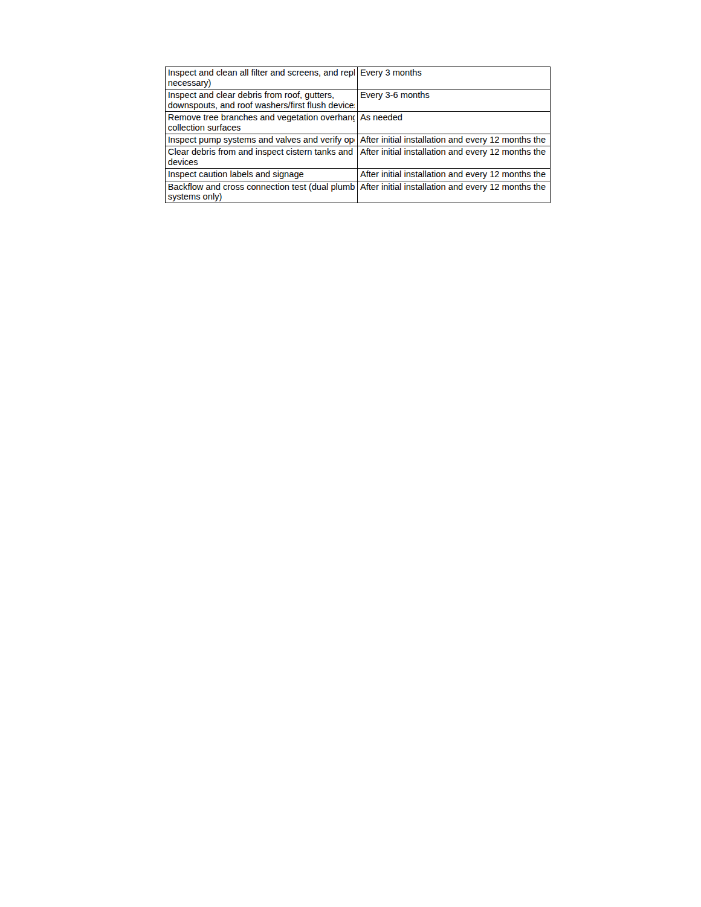| Inspect and clean all filter and screens, and repla necessary) | Every 3 months |
| Inspect and clear debris from roof, gutters, downspouts, and roof washers/first flush devices | Every 3-6 months |
| Remove tree branches and vegetation overhangi collection surfaces | As needed |
| Inspect pump systems and valves and verify ope | After initial installation and every 12 months the |
| Clear debris from and inspect cistern tanks and l devices | After initial installation and every 12 months the |
| Inspect caution labels and signage | After initial installation and every 12 months the |
| Backflow and cross connection test (dual plumbi systems only) | After initial installation and every 12 months the |